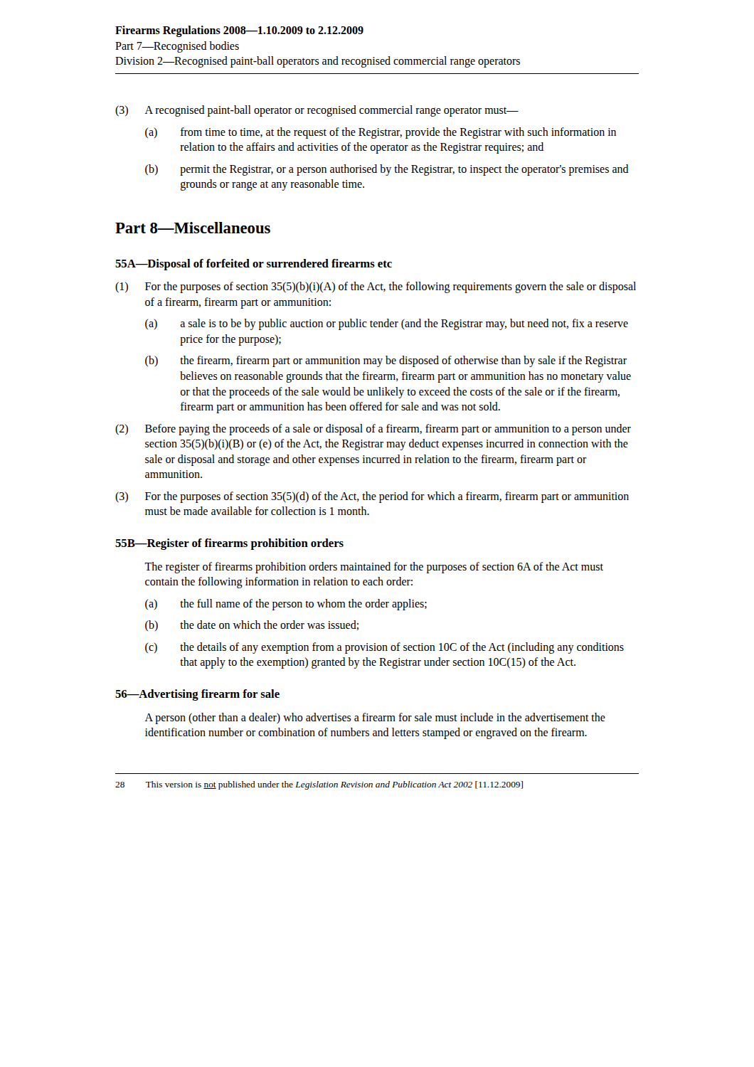Firearms Regulations 2008—1.10.2009 to 2.12.2009
Part 7—Recognised bodies
Division 2—Recognised paint-ball operators and recognised commercial range operators
(3) A recognised paint-ball operator or recognised commercial range operator must—
(a) from time to time, at the request of the Registrar, provide the Registrar with such information in relation to the affairs and activities of the operator as the Registrar requires; and
(b) permit the Registrar, or a person authorised by the Registrar, to inspect the operator's premises and grounds or range at any reasonable time.
Part 8—Miscellaneous
55A—Disposal of forfeited or surrendered firearms etc
(1) For the purposes of section 35(5)(b)(i)(A) of the Act, the following requirements govern the sale or disposal of a firearm, firearm part or ammunition:
(a) a sale is to be by public auction or public tender (and the Registrar may, but need not, fix a reserve price for the purpose);
(b) the firearm, firearm part or ammunition may be disposed of otherwise than by sale if the Registrar believes on reasonable grounds that the firearm, firearm part or ammunition has no monetary value or that the proceeds of the sale would be unlikely to exceed the costs of the sale or if the firearm, firearm part or ammunition has been offered for sale and was not sold.
(2) Before paying the proceeds of a sale or disposal of a firearm, firearm part or ammunition to a person under section 35(5)(b)(i)(B) or (e) of the Act, the Registrar may deduct expenses incurred in connection with the sale or disposal and storage and other expenses incurred in relation to the firearm, firearm part or ammunition.
(3) For the purposes of section 35(5)(d) of the Act, the period for which a firearm, firearm part or ammunition must be made available for collection is 1 month.
55B—Register of firearms prohibition orders
The register of firearms prohibition orders maintained for the purposes of section 6A of the Act must contain the following information in relation to each order:
(a) the full name of the person to whom the order applies;
(b) the date on which the order was issued;
(c) the details of any exemption from a provision of section 10C of the Act (including any conditions that apply to the exemption) granted by the Registrar under section 10C(15) of the Act.
56—Advertising firearm for sale
A person (other than a dealer) who advertises a firearm for sale must include in the advertisement the identification number or combination of numbers and letters stamped or engraved on the firearm.
28 This version is not published under the Legislation Revision and Publication Act 2002 [11.12.2009]